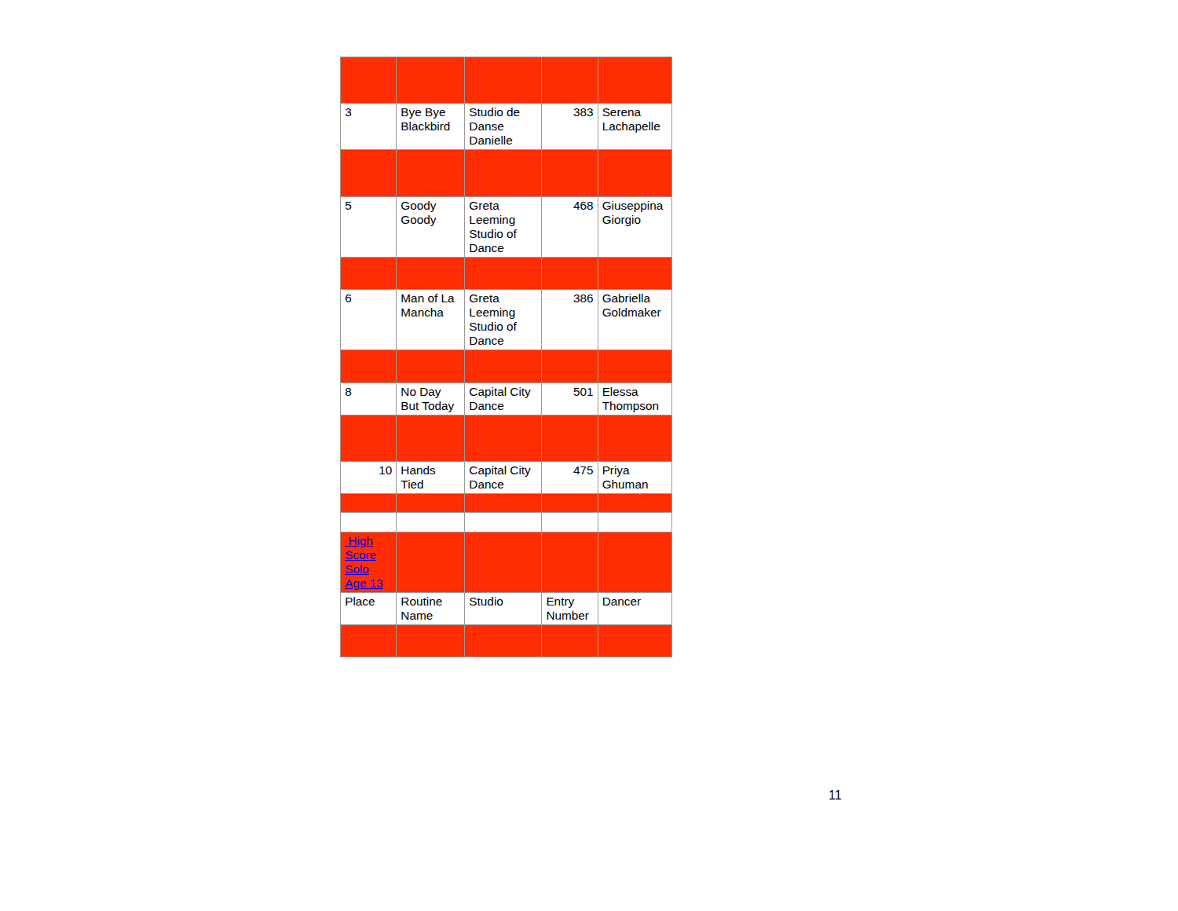| 2 | Too Late | Canadian School of Dance | 493 | Amanda Tsarouhas |
| 3 | Bye Bye Blackbird | Studio de Danse Danielle | 383 | Serena Lachapelle |
| 4 | Killing Me | Canadian School of Dance | 500 | Paulina Marulanda-Cabrero |
| 5 | Goody Goody | Greta Leeming Studio of Dance | 468 | Giuseppina Giorgio |
| 5 | Flowers in May | Capital City Dance | 477 | Charlotte Nearing |
| 6 | Man of La Mancha | Greta Leeming Studio of Dance | 386 | Gabriella Goldmaker |
| 7 | Raise The Roof | Elite Dance Studio | 395 | Koyuki Montcalm |
| 8 | No Day But Today | Capital City Dance | 501 | Elessa Thompson |
| 9 | Vanishing Act | Canadian School of Dance | 499 | Taya Flood |
| 10 | Hands Tied | Capital City Dance | 475 | Priya Ghuman |
| High Score Solo Age 13 | | | | |
| Place | Routine Name | Studio | Entry Number | Dancer |
| 1 | Vanishing Act | Leeming Danceworks | 276 | Musa Fofana |
11